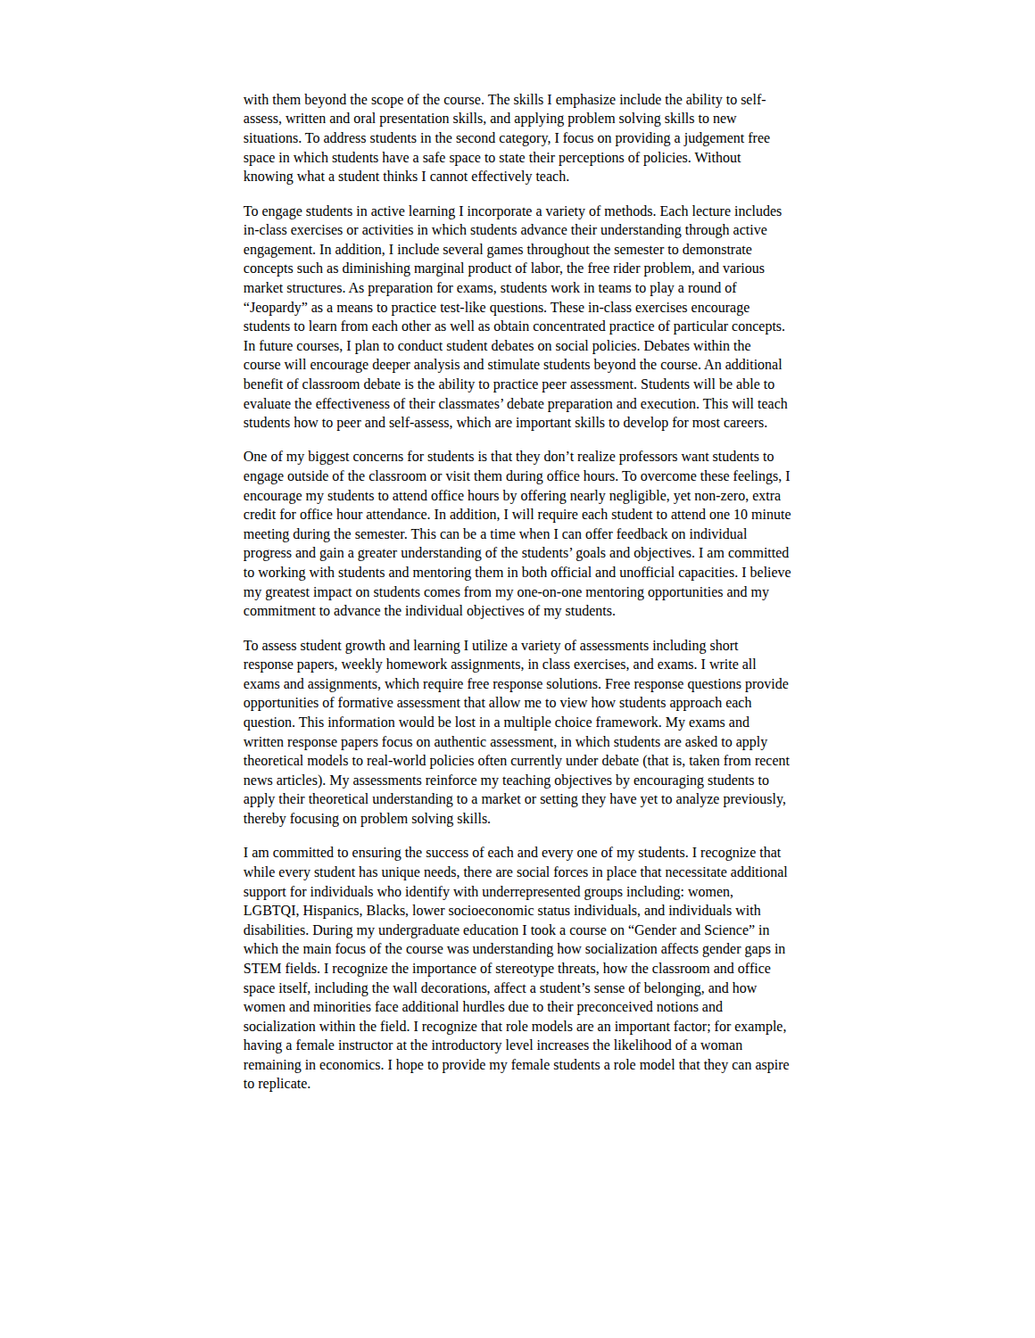with them beyond the scope of the course. The skills I emphasize include the ability to self-assess, written and oral presentation skills, and applying problem solving skills to new situations. To address students in the second category, I focus on providing a judgement free space in which students have a safe space to state their perceptions of policies. Without knowing what a student thinks I cannot effectively teach.
To engage students in active learning I incorporate a variety of methods. Each lecture includes in-class exercises or activities in which students advance their understanding through active engagement. In addition, I include several games throughout the semester to demonstrate concepts such as diminishing marginal product of labor, the free rider problem, and various market structures. As preparation for exams, students work in teams to play a round of “Jeopardy” as a means to practice test-like questions. These in-class exercises encourage students to learn from each other as well as obtain concentrated practice of particular concepts. In future courses, I plan to conduct student debates on social policies. Debates within the course will encourage deeper analysis and stimulate students beyond the course. An additional benefit of classroom debate is the ability to practice peer assessment. Students will be able to evaluate the effectiveness of their classmates’ debate preparation and execution. This will teach students how to peer and self-assess, which are important skills to develop for most careers.
One of my biggest concerns for students is that they don’t realize professors want students to engage outside of the classroom or visit them during office hours. To overcome these feelings, I encourage my students to attend office hours by offering nearly negligible, yet non-zero, extra credit for office hour attendance. In addition, I will require each student to attend one 10 minute meeting during the semester. This can be a time when I can offer feedback on individual progress and gain a greater understanding of the students’ goals and objectives. I am committed to working with students and mentoring them in both official and unofficial capacities. I believe my greatest impact on students comes from my one-on-one mentoring opportunities and my commitment to advance the individual objectives of my students.
To assess student growth and learning I utilize a variety of assessments including short response papers, weekly homework assignments, in class exercises, and exams. I write all exams and assignments, which require free response solutions. Free response questions provide opportunities of formative assessment that allow me to view how students approach each question. This information would be lost in a multiple choice framework. My exams and written response papers focus on authentic assessment, in which students are asked to apply theoretical models to real-world policies often currently under debate (that is, taken from recent news articles). My assessments reinforce my teaching objectives by encouraging students to apply their theoretical understanding to a market or setting they have yet to analyze previously, thereby focusing on problem solving skills.
I am committed to ensuring the success of each and every one of my students. I recognize that while every student has unique needs, there are social forces in place that necessitate additional support for individuals who identify with underrepresented groups including: women, LGBTQI, Hispanics, Blacks, lower socioeconomic status individuals, and individuals with disabilities. During my undergraduate education I took a course on “Gender and Science” in which the main focus of the course was understanding how socialization affects gender gaps in STEM fields. I recognize the importance of stereotype threats, how the classroom and office space itself, including the wall decorations, affect a student’s sense of belonging, and how women and minorities face additional hurdles due to their preconceived notions and socialization within the field. I recognize that role models are an important factor; for example, having a female instructor at the introductory level increases the likelihood of a woman remaining in economics. I hope to provide my female students a role model that they can aspire to replicate.